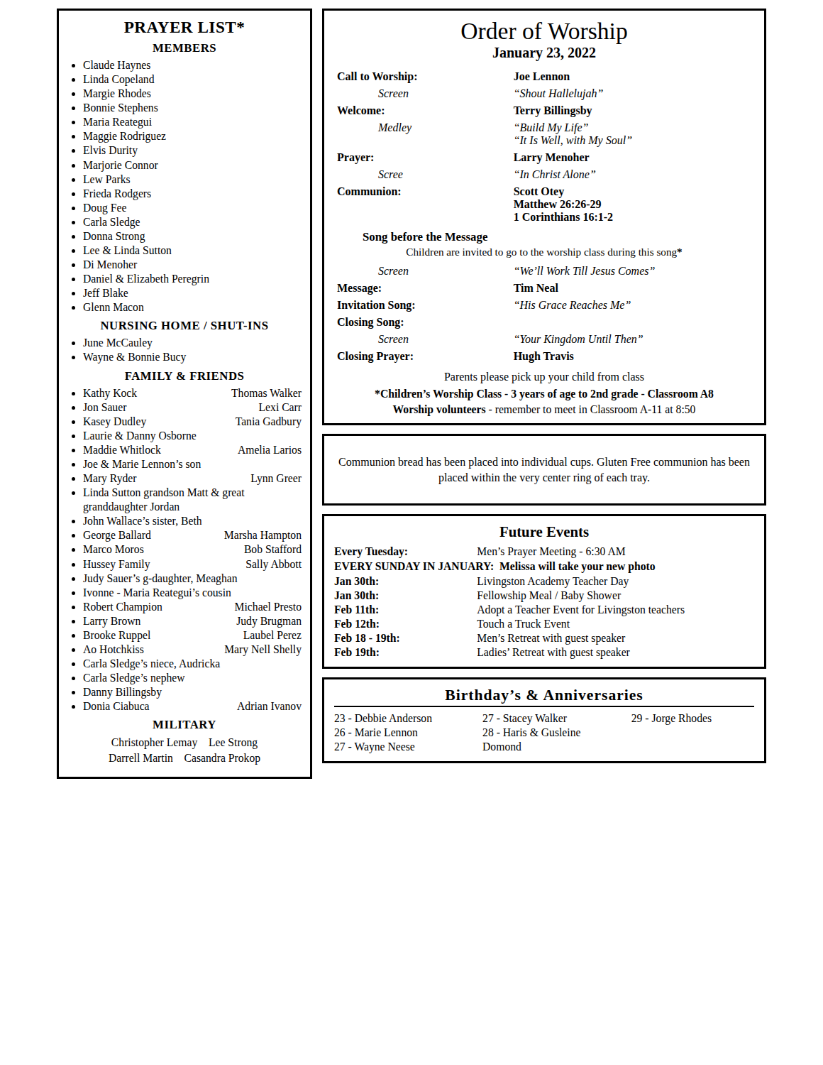PRAYER LIST*
MEMBERS
Claude Haynes
Linda Copeland
Margie Rhodes
Bonnie Stephens
Maria Reategui
Maggie Rodriguez
Elvis Durity
Marjorie Connor
Lew Parks
Frieda Rodgers
Doug Fee
Carla Sledge
Donna Strong
Lee & Linda Sutton
Di Menoher
Daniel & Elizabeth Peregrin
Jeff Blake
Glenn Macon
NURSING HOME / SHUT-INS
June McCauley
Wayne & Bonnie Bucy
FAMILY & FRIENDS
Kathy Kock Thomas Walker
Jon Sauer Lexi Carr
Kasey Dudley Tania Gadbury
Laurie & Danny Osborne
Maddie Whitlock Amelia Larios
Joe & Marie Lennon’s son
Mary Ryder Lynn Greer
Linda Sutton grandson Matt & great granddaughter Jordan
John Wallace’s sister, Beth
George Ballard Marsha Hampton
Marco Moros Bob Stafford
Hussey Family Sally Abbott
Judy Sauer’s g-daughter, Meaghan
Ivonne - Maria Reategui’s cousin
Robert Champion Michael Presto
Larry Brown Judy Brugman
Brooke Ruppel Laubel Perez
Ao Hotchkiss Mary Nell Shelly
Carla Sledge’s niece, Audricka
Carla Sledge’s nephew
Danny Billingsby
Donia Ciabuca Adrian Ivanov
MILITARY
Christopher Lemay Lee Strong
Darrell Martin Casandra Prokop
Order of Worship
January 23, 2022
| Call to Worship: | Joe Lennon |
| Screen | “Shout Hallelujah” |
| Welcome: | Terry Billingsby |
| Medley | “Build My Life” “It Is Well, with My Soul” |
| Prayer: | Larry Menoher |
| Scree | “In Christ Alone” |
| Communion: | Scott Otey Matthew 26:26-29 1 Corinthians 16:1-2 |
Song before the Message
Children are invited to go to the worship class during this song*
| Screen | “We’ll Work Till Jesus Comes” |
| Message: | Tim Neal |
| Invitation Song: | “His Grace Reaches Me” |
| Closing Song: | |
| Screen | “Your Kingdom Until Then” |
| Closing Prayer: | Hugh Travis |
Parents please pick up your child from class
*Children’s Worship Class - 3 years of age to 2nd grade - Classroom A8
Worship volunteers - remember to meet in Classroom A-11 at 8:50
Communion bread has been placed into individual cups. Gluten Free communion has been placed within the very center ring of each tray.
Future Events
| Every Tuesday: | Men’s Prayer Meeting - 6:30 AM |
EVERY SUNDAY IN JANUARY: Melissa will take your new photo
| Jan 30th: | Livingston Academy Teacher Day |
| Jan 30th: | Fellowship Meal / Baby Shower |
| Feb 11th: | Adopt a Teacher Event for Livingston teachers |
| Feb 12th: | Touch a Truck Event |
| Feb 18 - 19th: | Men’s Retreat with guest speaker |
| Feb 19th: | Ladies’ Retreat with guest speaker |
Birthday’s & Anniversaries
| 23 - Debbie Anderson | 27 - Stacey Walker | 29 - Jorge Rhodes |
| 26 - Marie Lennon | 28 - Haris & Gusleine | |
| 27 - Wayne Neese | Domond | |